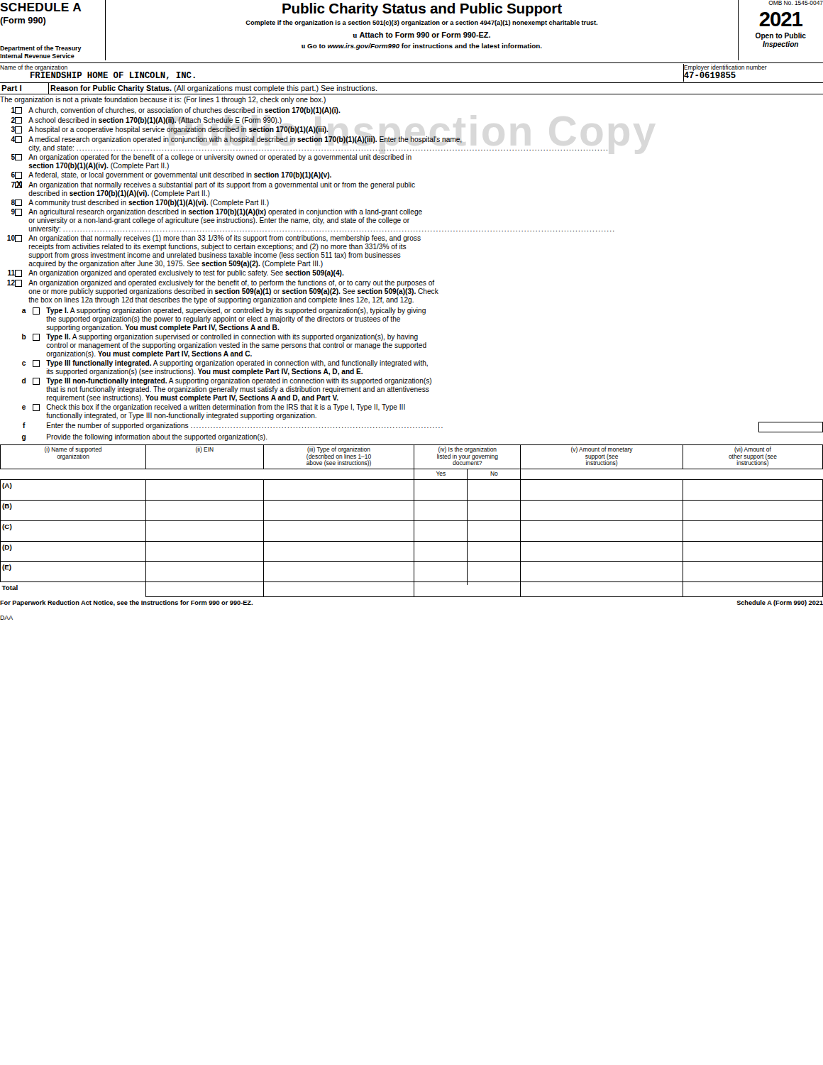Public Inspection Copy
| SCHEDULE A (Form 990) Department of the Treasury Internal Revenue Service | Public Charity Status and Public Support Complete if the organization is a section 501(c)(3) organization or a section 4947(a)(1) nonexempt charitable trust. u Attach to Form 990 or Form 990-EZ. u Go to www.irs.gov/Form990 for instructions and the latest information. | OMB No. 1545-0047 2021 Open to Public Inspection |
| Name of the organization FRIENDSHIP HOME OF LINCOLN, INC. | Employer identification number 47-0619855 |
Part I
Reason for Public Charity Status. (All organizations must complete this part.) See instructions.
The organization is not a private foundation because it is: (For lines 1 through 12, check only one box.)
| 1 | | A church, convention of churches, or association of churches described in section 170(b)(1)(A)(i). |
| 2 | | A school described in section 170(b)(1)(A)(ii). (Attach Schedule E (Form 990).) |
| 3 | | A hospital or a cooperative hospital service organization described in section 170(b)(1)(A)(iii). |
| 4 | | A medical research organization operated in conjunction with a hospital described in section 170(b)(1)(A)(iii). Enter the hospital's name, city, and state: ........................................................................................................................................................................................... |
| 5 | | An organization operated for the benefit of a college or university owned or operated by a governmental unit described in section 170(b)(1)(A)(iv). (Complete Part II.) |
| 6 | | A federal, state, or local government or governmental unit described in section 170(b)(1)(A)(v). |
| 7 | | An organization that normally receives a substantial part of its support from a governmental unit or from the general public described in section 170(b)(1)(A)(vi). (Complete Part II.) |
| 8 | | A community trust described in section 170(b)(1)(A)(vi). (Complete Part II.) |
| 9 | | An agricultural research organization described in section 170(b)(1)(A)(ix) operated in conjunction with a land-grant college or university or a non-land-grant college of agriculture (see instructions). Enter the name, city, and state of the college or university: .................................................................................................................................................................................................. |
| 10 | | An organization that normally receives (1) more than 33 1/3% of its support from contributions, membership fees, and gross receipts from activities related to its exempt functions, subject to certain exceptions; and (2) no more than 331/3% of its support from gross investment income and unrelated business taxable income (less section 511 tax) from businesses acquired by the organization after June 30, 1975. See section 509(a)(2). (Complete Part III.) |
| 11 | | An organization organized and operated exclusively to test for public safety. See section 509(a)(4). |
| 12 | | An organization organized and operated exclusively for the benefit of, to perform the functions of, or to carry out the purposes of one or more publicly supported organizations described in section 509(a)(1) or section 509(a)(2). See section 509(a)(3). Check the box on lines 12a through 12d that describes the type of supporting organization and complete lines 12e, 12f, and 12g. |
| | a | | Type I. A supporting organization operated, supervised, or controlled by its supported organization(s), typically by giving the supported organization(s) the power to regularly appoint or elect a majority of the directors or trustees of the supporting organization. You must complete Part IV, Sections A and B. |
| | b | | Type II. A supporting organization supervised or controlled in connection with its supported organization(s), by having control or management of the supporting organization vested in the same persons that control or manage the supported organization(s). You must complete Part IV, Sections A and C. |
| | c | | Type III functionally integrated. A supporting organization operated in connection with, and functionally integrated with, its supported organization(s) (see instructions). You must complete Part IV, Sections A, D, and E. |
| | d | | Type III non-functionally integrated. A supporting organization operated in connection with its supported organization(s) that is not functionally integrated. The organization generally must satisfy a distribution requirement and an attentiveness requirement (see instructions). You must complete Part IV, Sections A and D, and Part V. |
| | e | | Check this box if the organization received a written determination from the IRS that it is a Type I, Type II, Type III functionally integrated, or Type III non-functionally integrated supporting organization. |
| | f | | Enter the number of supported organizations ......................................................................................... |
| | g | | Provide the following information about the supported organization(s). |
| (i) Name of supported organization | (ii) EIN | (iii) Type of organization (described on lines 1–10 above (see instructions)) | (iv) Is the organization listed in your governing document? | (v) Amount of monetary support (see instructions) | (vi) Amount of other support (see instructions) |
| --- | --- | --- | --- | --- | --- |
| | | | / Yes / No / | | |
| (A) | | | | | |
| (B) | | | | | |
| (C) | | | | | |
| (D) | | | | | |
| (E) | | | | | |
| Total | | | | | |
For Paperwork Reduction Act Notice, see the Instructions for Form 990 or 990-EZ.
Schedule A (Form 990) 2021
DAA